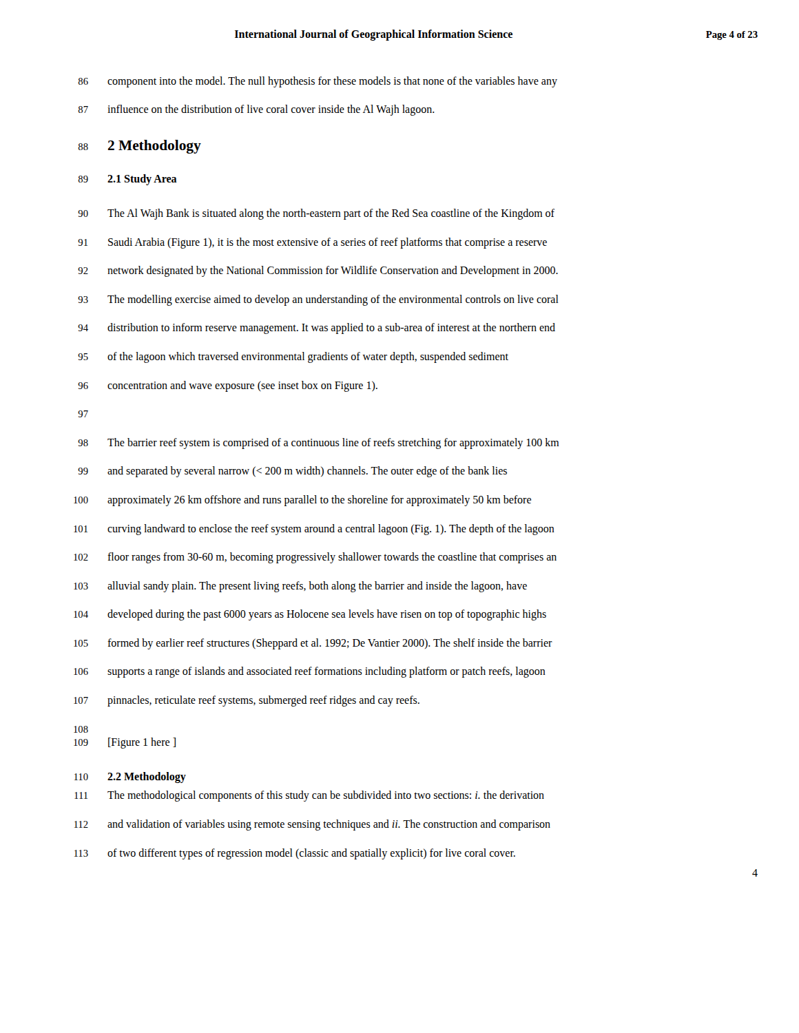International Journal of Geographical Information Science
Page 4 of 23
86
component into the model. The null hypothesis for these models is that none of the variables have any
87
influence on the distribution of live coral cover inside the Al Wajh lagoon.
88
2 Methodology
89
2.1 Study Area
90
The Al Wajh Bank is situated along the north-eastern part of the Red Sea coastline of the Kingdom of
91
Saudi Arabia (Figure 1), it is the most extensive of a series of reef platforms that comprise a reserve
92
network designated by the National Commission for Wildlife Conservation and Development in 2000.
93
The modelling exercise aimed to develop an understanding of the environmental controls on live coral
94
distribution to inform reserve management. It was applied to a sub-area of interest at the northern end
95
of the lagoon which traversed environmental gradients of water depth, suspended sediment
96
concentration and wave exposure (see inset box on Figure 1).
97
98
The barrier reef system is comprised of a continuous line of reefs stretching for approximately 100 km
99
and separated by several narrow (< 200 m width) channels. The outer edge of the bank lies
100
approximately 26 km offshore and runs parallel to the shoreline for approximately 50 km before
101
curving landward to enclose the reef system around a central lagoon (Fig. 1). The depth of the lagoon
102
floor ranges from 30-60 m, becoming progressively shallower towards the coastline that comprises an
103
alluvial sandy plain. The present living reefs, both along the barrier and inside the lagoon, have
104
developed during the past 6000 years as Holocene sea levels have risen on top of topographic highs
105
formed by earlier reef structures (Sheppard et al. 1992; De Vantier 2000). The shelf inside the barrier
106
supports a range of islands and associated reef formations including platform or patch reefs, lagoon
107
pinnacles, reticulate reef systems, submerged reef ridges and cay reefs.
108
109
[Figure 1 here ]
110
2.2 Methodology
111
The methodological components of this study can be subdivided into two sections: i. the derivation
112
and validation of variables using remote sensing techniques and ii. The construction and comparison
113
of two different types of regression model (classic and spatially explicit) for live coral cover.
4